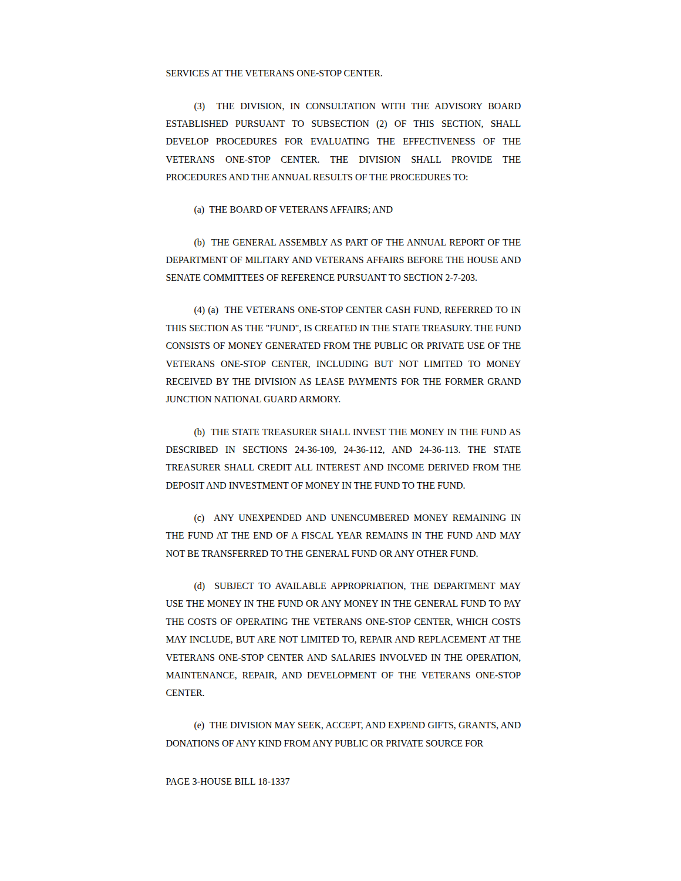SERVICES AT THE VETERANS ONE-STOP CENTER.
(3) THE DIVISION, IN CONSULTATION WITH THE ADVISORY BOARD ESTABLISHED PURSUANT TO SUBSECTION (2) OF THIS SECTION, SHALL DEVELOP PROCEDURES FOR EVALUATING THE EFFECTIVENESS OF THE VETERANS ONE-STOP CENTER. THE DIVISION SHALL PROVIDE THE PROCEDURES AND THE ANNUAL RESULTS OF THE PROCEDURES TO:
(a) THE BOARD OF VETERANS AFFAIRS; AND
(b) THE GENERAL ASSEMBLY AS PART OF THE ANNUAL REPORT OF THE DEPARTMENT OF MILITARY AND VETERANS AFFAIRS BEFORE THE HOUSE AND SENATE COMMITTEES OF REFERENCE PURSUANT TO SECTION 2-7-203.
(4) (a) THE VETERANS ONE-STOP CENTER CASH FUND, REFERRED TO IN THIS SECTION AS THE "FUND", IS CREATED IN THE STATE TREASURY. THE FUND CONSISTS OF MONEY GENERATED FROM THE PUBLIC OR PRIVATE USE OF THE VETERANS ONE-STOP CENTER, INCLUDING BUT NOT LIMITED TO MONEY RECEIVED BY THE DIVISION AS LEASE PAYMENTS FOR THE FORMER GRAND JUNCTION NATIONAL GUARD ARMORY.
(b) THE STATE TREASURER SHALL INVEST THE MONEY IN THE FUND AS DESCRIBED IN SECTIONS 24-36-109, 24-36-112, AND 24-36-113. THE STATE TREASURER SHALL CREDIT ALL INTEREST AND INCOME DERIVED FROM THE DEPOSIT AND INVESTMENT OF MONEY IN THE FUND TO THE FUND.
(c) ANY UNEXPENDED AND UNENCUMBERED MONEY REMAINING IN THE FUND AT THE END OF A FISCAL YEAR REMAINS IN THE FUND AND MAY NOT BE TRANSFERRED TO THE GENERAL FUND OR ANY OTHER FUND.
(d) SUBJECT TO AVAILABLE APPROPRIATION, THE DEPARTMENT MAY USE THE MONEY IN THE FUND OR ANY MONEY IN THE GENERAL FUND TO PAY THE COSTS OF OPERATING THE VETERANS ONE-STOP CENTER, WHICH COSTS MAY INCLUDE, BUT ARE NOT LIMITED TO, REPAIR AND REPLACEMENT AT THE VETERANS ONE-STOP CENTER AND SALARIES INVOLVED IN THE OPERATION, MAINTENANCE, REPAIR, AND DEVELOPMENT OF THE VETERANS ONE-STOP CENTER.
(e) THE DIVISION MAY SEEK, ACCEPT, AND EXPEND GIFTS, GRANTS, AND DONATIONS OF ANY KIND FROM ANY PUBLIC OR PRIVATE SOURCE FOR
PAGE 3-HOUSE BILL 18-1337